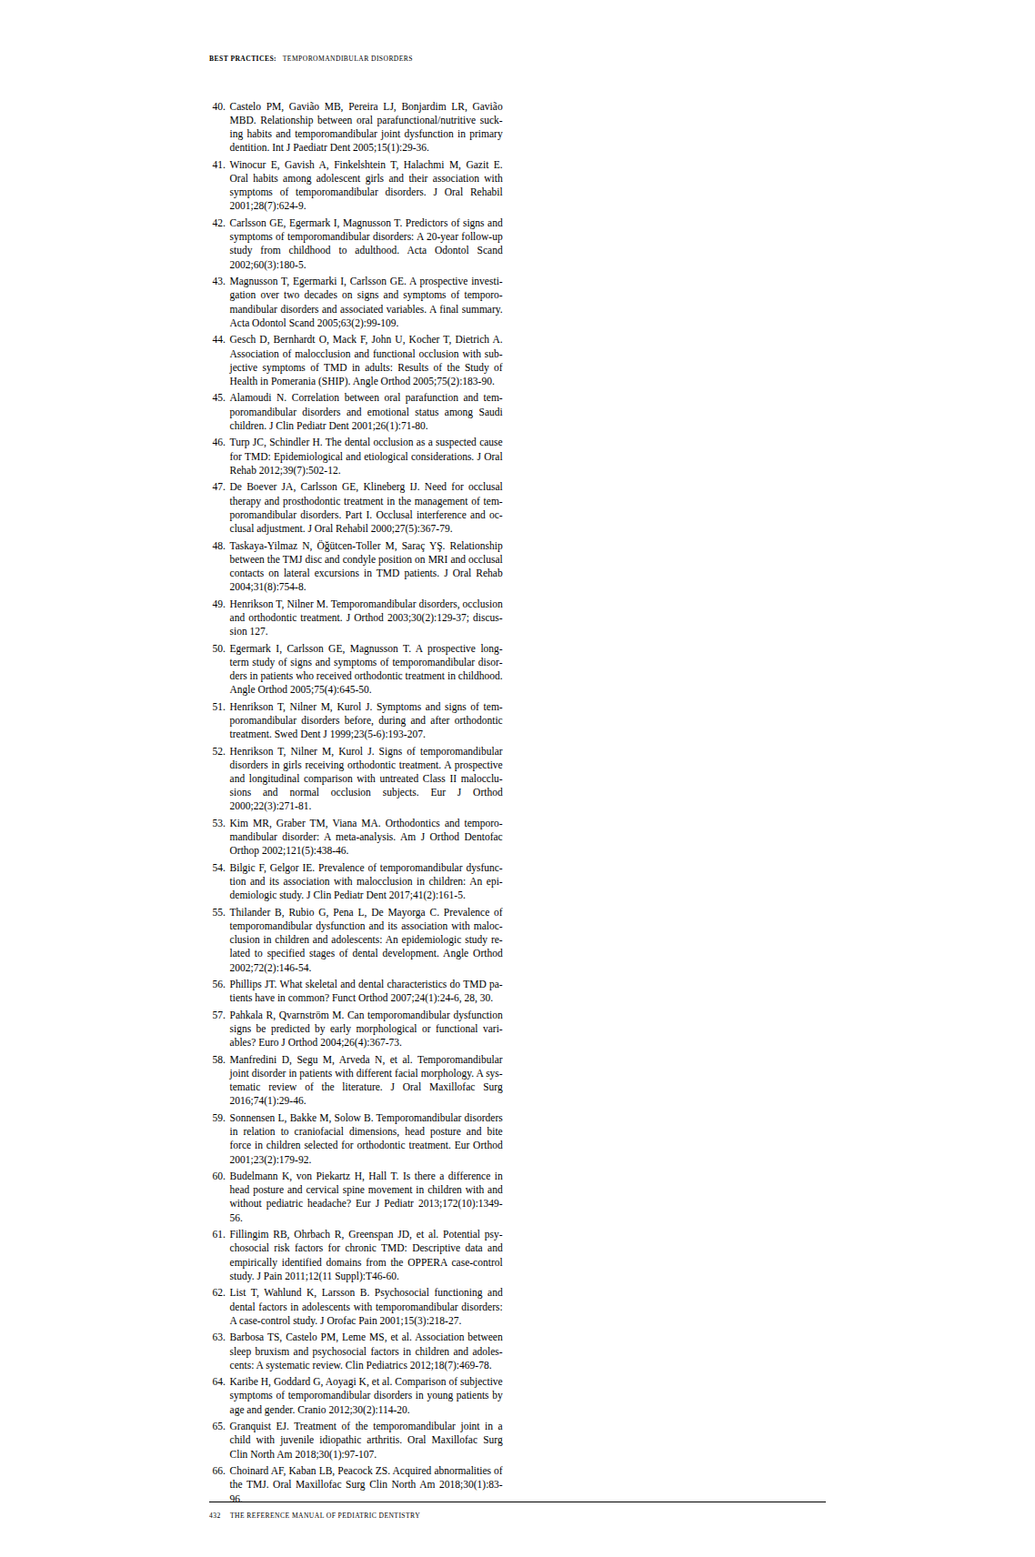BEST PRACTICES: Temporomandibular Disorders
40. Castelo PM, Gavião MB, Pereira LJ, Bonjardim LR, Gavião MBD. Relationship between oral parafunctional/nutritive sucking habits and temporomandibular joint dysfunction in primary dentition. Int J Paediatr Dent 2005;15(1):29-36.
41. Winocur E, Gavish A, Finkelshtein T, Halachmi M, Gazit E. Oral habits among adolescent girls and their association with symptoms of temporomandibular disorders. J Oral Rehabil 2001;28(7):624-9.
42. Carlsson GE, Egermark I, Magnusson T. Predictors of signs and symptoms of temporomandibular disorders: A 20-year follow-up study from childhood to adulthood. Acta Odontol Scand 2002;60(3):180-5.
43. Magnusson T, Egermarki I, Carlsson GE. A prospective investigation over two decades on signs and symptoms of temporomandibular disorders and associated variables. A final summary. Acta Odontol Scand 2005;63(2):99-109.
44. Gesch D, Bernhardt O, Mack F, John U, Kocher T, Dietrich A. Association of malocclusion and functional occlusion with subjective symptoms of TMD in adults: Results of the Study of Health in Pomerania (SHIP). Angle Orthod 2005;75(2):183-90.
45. Alamoudi N. Correlation between oral parafunction and temporomandibular disorders and emotional status among Saudi children. J Clin Pediatr Dent 2001;26(1):71-80.
46. Turp JC, Schindler H. The dental occlusion as a suspected cause for TMD: Epidemiological and etiological considerations. J Oral Rehab 2012;39(7):502-12.
47. De Boever JA, Carlsson GE, Klineberg IJ. Need for occlusal therapy and prosthodontic treatment in the management of temporomandibular disorders. Part I. Occlusal interference and occlusal adjustment. J Oral Rehabil 2000;27(5):367-79.
48. Taskaya-Yilmaz N, Öğütcen-Toller M, Saraç YŞ. Relationship between the TMJ disc and condyle position on MRI and occlusal contacts on lateral excursions in TMD patients. J Oral Rehab 2004;31(8):754-8.
49. Henrikson T, Nilner M. Temporomandibular disorders, occlusion and orthodontic treatment. J Orthod 2003;30(2):129-37; discussion 127.
50. Egermark I, Carlsson GE, Magnusson T. A prospective long-term study of signs and symptoms of temporomandibular disorders in patients who received orthodontic treatment in childhood. Angle Orthod 2005;75(4):645-50.
51. Henrikson T, Nilner M, Kurol J. Symptoms and signs of temporomandibular disorders before, during and after orthodontic treatment. Swed Dent J 1999;23(5-6):193-207.
52. Henrikson T, Nilner M, Kurol J. Signs of temporomandibular disorders in girls receiving orthodontic treatment. A prospective and longitudinal comparison with untreated Class II malocclusions and normal occlusion subjects. Eur J Orthod 2000;22(3):271-81.
53. Kim MR, Graber TM, Viana MA. Orthodontics and temporomandibular disorder: A meta-analysis. Am J Orthod Dentofac Orthop 2002;121(5):438-46.
54. Bilgic F, Gelgor IE. Prevalence of temporomandibular dysfunction and its association with malocclusion in children: An epidemiologic study. J Clin Pediatr Dent 2017;41(2):161-5.
55. Thilander B, Rubio G, Pena L, De Mayorga C. Prevalence of temporomandibular dysfunction and its association with malocclusion in children and adolescents: An epidemiologic study related to specified stages of dental development. Angle Orthod 2002;72(2):146-54.
56. Phillips JT. What skeletal and dental characteristics do TMD patients have in common? Funct Orthod 2007;24(1):24-6, 28, 30.
57. Pahkala R, Qvarnström M. Can temporomandibular dysfunction signs be predicted by early morphological or functional variables? Euro J Orthod 2004;26(4):367-73.
58. Manfredini D, Segu M, Arveda N, et al. Temporomandibular joint disorder in patients with different facial morphology. A systematic review of the literature. J Oral Maxillofac Surg 2016;74(1):29-46.
59. Sonnensen L, Bakke M, Solow B. Temporomandibular disorders in relation to craniofacial dimensions, head posture and bite force in children selected for orthodontic treatment. Eur Orthod 2001;23(2):179-92.
60. Budelmann K, von Piekartz H, Hall T. Is there a difference in head posture and cervical spine movement in children with and without pediatric headache? Eur J Pediatr 2013;172(10):1349-56.
61. Fillingim RB, Ohrbach R, Greenspan JD, et al. Potential psychosocial risk factors for chronic TMD: Descriptive data and empirically identified domains from the OPPERA case-control study. J Pain 2011;12(11 Suppl):T46-60.
62. List T, Wahlund K, Larsson B. Psychosocial functioning and dental factors in adolescents with temporomandibular disorders: A case-control study. J Orofac Pain 2001;15(3):218-27.
63. Barbosa TS, Castelo PM, Leme MS, et al. Association between sleep bruxism and psychosocial factors in children and adolescents: A systematic review. Clin Pediatrics 2012;18(7):469-78.
64. Karibe H, Goddard G, Aoyagi K, et al. Comparison of subjective symptoms of temporomandibular disorders in young patients by age and gender. Cranio 2012;30(2):114-20.
65. Granquist EJ. Treatment of the temporomandibular joint in a child with juvenile idiopathic arthritis. Oral Maxillofac Surg Clin North Am 2018;30(1):97-107.
66. Choinard AF, Kaban LB, Peacock ZS. Acquired abnormalities of the TMJ. Oral Maxillofac Surg Clin North Am 2018;30(1):83-96.
432 The Reference Manual of Pediatric Dentistry